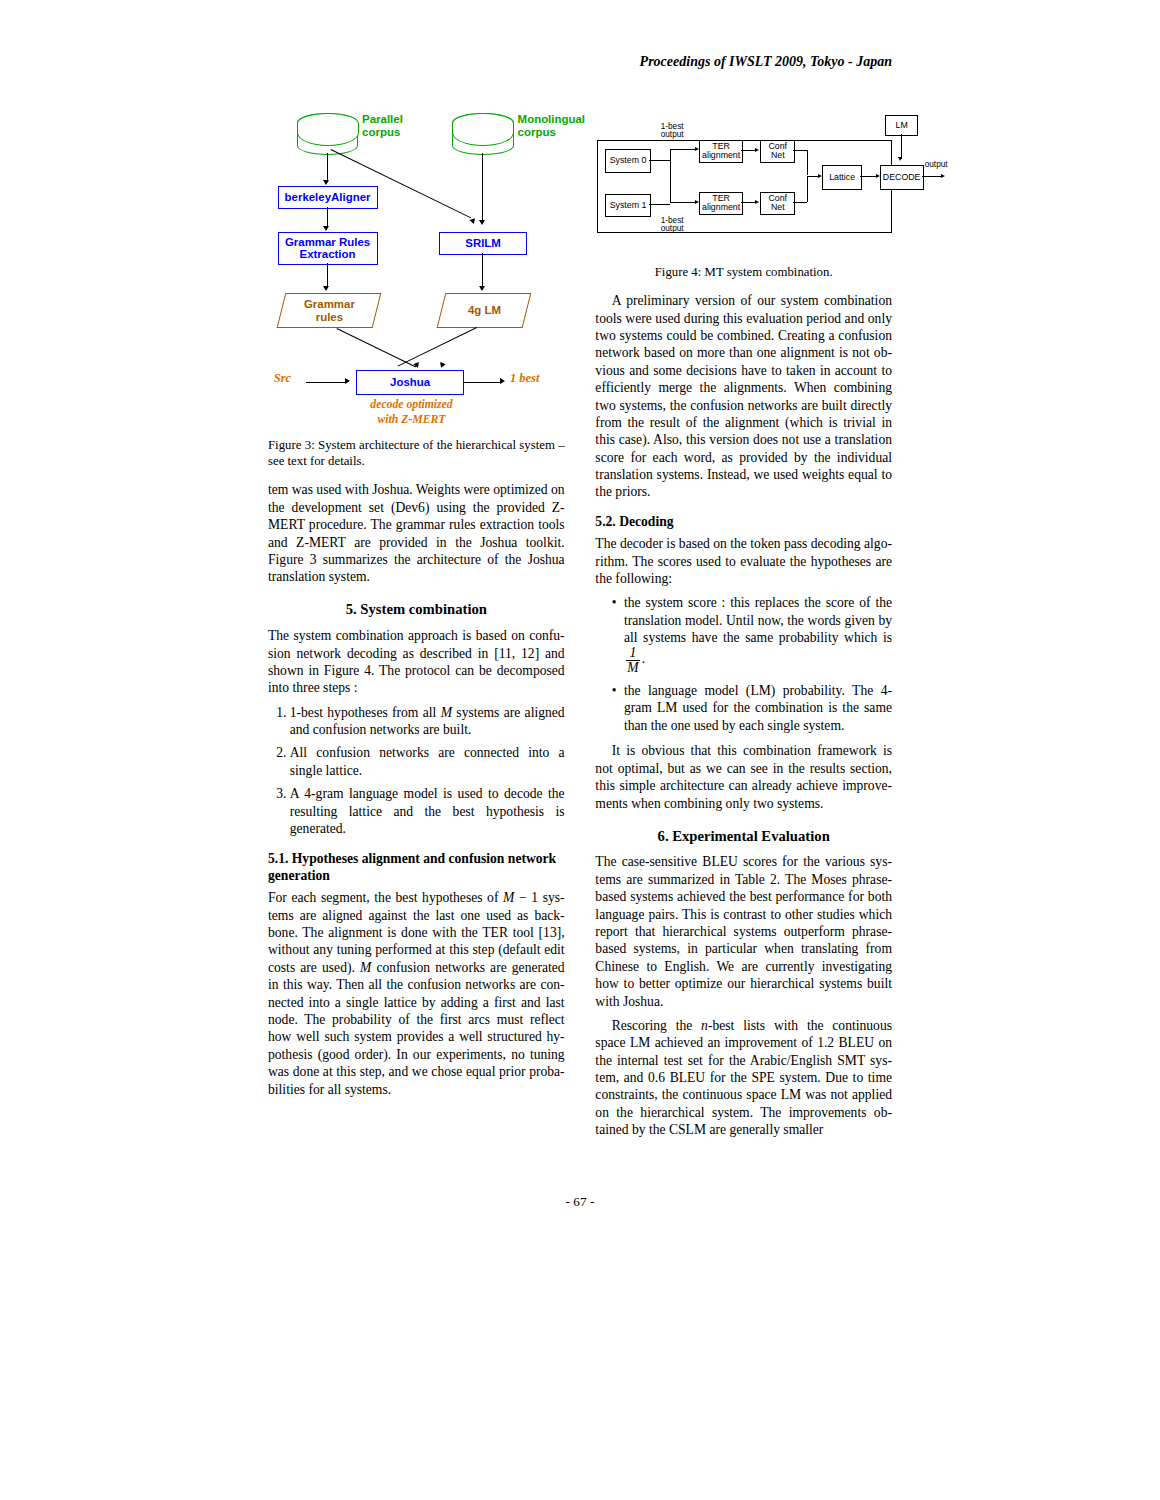Proceedings of IWSLT 2009, Tokyo - Japan
Parallel
corpus
Monolingual
corpus
berkeleyAligner
Grammar Rules
Extraction
SRILM
Grammar
rules
4g LM
Joshua
Src
1 best
decode optimized
with Z-MERT
Figure 3: System architecture of the hierarchical system – see text for details.
tem was used with Joshua. Weights were optimized on the development set (Dev6) using the provided Z-MERT procedure. The grammar rules extraction tools and Z-MERT are provided in the Joshua toolkit. Figure 3 summarizes the architecture of the Joshua translation system.
5. System combination
The system combination approach is based on confusion network decoding as described in [11, 12] and shown in Figure 4. The protocol can be decomposed into three steps :
1-best hypotheses from all M systems are aligned and confusion networks are built.
All confusion networks are connected into a single lattice.
A 4-gram language model is used to decode the resulting lattice and the best hypothesis is generated.
5.1. Hypotheses alignment and confusion network generation
For each segment, the best hypotheses of M − 1 systems are aligned against the last one used as backbone. The alignment is done with the TER tool [13], without any tuning performed at this step (default edit costs are used). M confusion networks are generated in this way. Then all the confusion networks are connected into a single lattice by adding a first and last node. The probability of the first arcs must reflect how well such system provides a well structured hypothesis (good order). In our experiments, no tuning was done at this step, and we chose equal prior probabilities for all systems.
System 0
System 1
1-best
output
1-best
output
TER
alignment
TER
alignment
Conf
Net
Conf
Net
Lattice
DECODE
LM
output
Figure 4: MT system combination.
A preliminary version of our system combination tools were used during this evaluation period and only two systems could be combined. Creating a confusion network based on more than one alignment is not obvious and some decisions have to taken in account to efficiently merge the alignments. When combining two systems, the confusion networks are built directly from the result of the alignment (which is trivial in this case). Also, this version does not use a translation score for each word, as provided by the individual translation systems. Instead, we used weights equal to the priors.
5.2. Decoding
The decoder is based on the token pass decoding algorithm. The scores used to evaluate the hypotheses are the following:
the system score : this replaces the score of the translation model. Until now, the words given by all systems have the same probability which is 1 M.
the language model (LM) probability. The 4-gram LM used for the combination is the same than the one used by each single system.
It is obvious that this combination framework is not optimal, but as we can see in the results section, this simple architecture can already achieve improvements when combining only two systems.
6. Experimental Evaluation
The case-sensitive BLEU scores for the various systems are summarized in Table 2. The Moses phrase-based systems achieved the best performance for both language pairs. This is contrast to other studies which report that hierarchical systems outperform phrase-based systems, in particular when translating from Chinese to English. We are currently investigating how to better optimize our hierarchical systems built with Joshua.
Rescoring the n-best lists with the continuous space LM achieved an improvement of 1.2 BLEU on the internal test set for the Arabic/English SMT system, and 0.6 BLEU for the SPE system. Due to time constraints, the continuous space LM was not applied on the hierarchical system. The improvements obtained by the CSLM are generally smaller
- 67 -